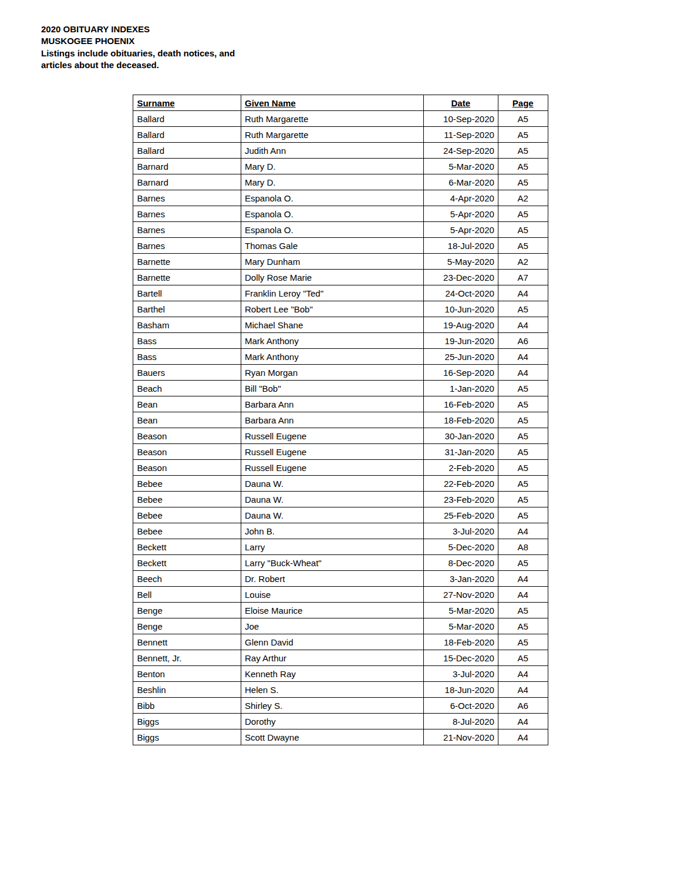2020 OBITUARY INDEXES
MUSKOGEE PHOENIX
Listings include obituaries, death notices, and
articles about the deceased.
| Surname | Given Name | Date | Page |
| --- | --- | --- | --- |
| Ballard | Ruth Margarette | 10-Sep-2020 | A5 |
| Ballard | Ruth Margarette | 11-Sep-2020 | A5 |
| Ballard | Judith Ann | 24-Sep-2020 | A5 |
| Barnard | Mary D. | 5-Mar-2020 | A5 |
| Barnard | Mary D. | 6-Mar-2020 | A5 |
| Barnes | Espanola O. | 4-Apr-2020 | A2 |
| Barnes | Espanola O. | 5-Apr-2020 | A5 |
| Barnes | Espanola O. | 5-Apr-2020 | A5 |
| Barnes | Thomas Gale | 18-Jul-2020 | A5 |
| Barnette | Mary Dunham | 5-May-2020 | A2 |
| Barnette | Dolly Rose Marie | 23-Dec-2020 | A7 |
| Bartell | Franklin Leroy "Ted" | 24-Oct-2020 | A4 |
| Barthel | Robert Lee "Bob" | 10-Jun-2020 | A5 |
| Basham | Michael Shane | 19-Aug-2020 | A4 |
| Bass | Mark Anthony | 19-Jun-2020 | A6 |
| Bass | Mark Anthony | 25-Jun-2020 | A4 |
| Bauers | Ryan Morgan | 16-Sep-2020 | A4 |
| Beach | Bill "Bob" | 1-Jan-2020 | A5 |
| Bean | Barbara Ann | 16-Feb-2020 | A5 |
| Bean | Barbara Ann | 18-Feb-2020 | A5 |
| Beason | Russell Eugene | 30-Jan-2020 | A5 |
| Beason | Russell Eugene | 31-Jan-2020 | A5 |
| Beason | Russell Eugene | 2-Feb-2020 | A5 |
| Bebee | Dauna W. | 22-Feb-2020 | A5 |
| Bebee | Dauna W. | 23-Feb-2020 | A5 |
| Bebee | Dauna W. | 25-Feb-2020 | A5 |
| Bebee | John B. | 3-Jul-2020 | A4 |
| Beckett | Larry | 5-Dec-2020 | A8 |
| Beckett | Larry "Buck-Wheat" | 8-Dec-2020 | A5 |
| Beech | Dr. Robert | 3-Jan-2020 | A4 |
| Bell | Louise | 27-Nov-2020 | A4 |
| Benge | Eloise Maurice | 5-Mar-2020 | A5 |
| Benge | Joe | 5-Mar-2020 | A5 |
| Bennett | Glenn David | 18-Feb-2020 | A5 |
| Bennett, Jr. | Ray Arthur | 15-Dec-2020 | A5 |
| Benton | Kenneth Ray | 3-Jul-2020 | A4 |
| Beshlin | Helen S. | 18-Jun-2020 | A4 |
| Bibb | Shirley S. | 6-Oct-2020 | A6 |
| Biggs | Dorothy | 8-Jul-2020 | A4 |
| Biggs | Scott Dwayne | 21-Nov-2020 | A4 |